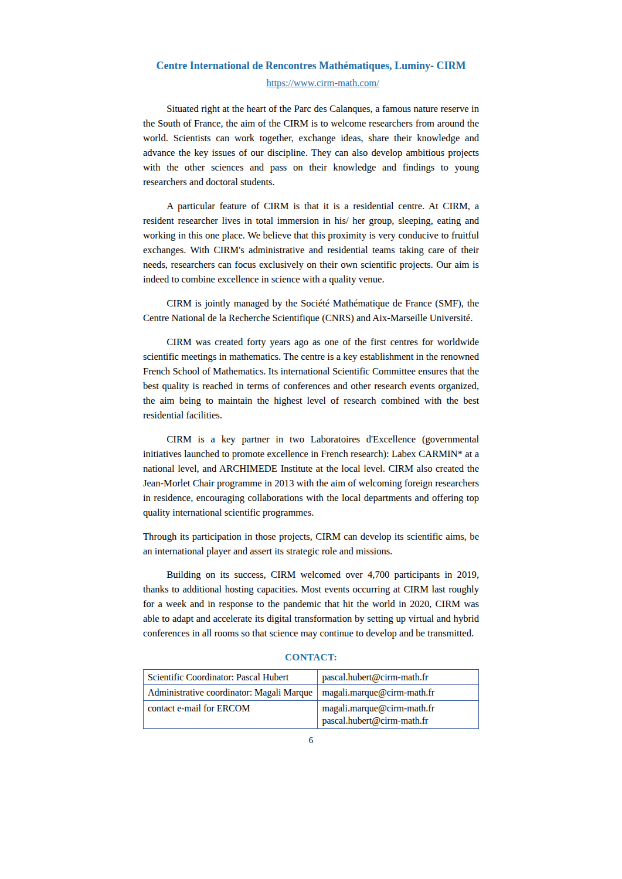Centre International de Rencontres Mathématiques, Luminy- CIRM
https://www.cirm-math.com/
Situated right at the heart of the Parc des Calanques, a famous nature reserve in the South of France, the aim of the CIRM is to welcome researchers from around the world. Scientists can work together, exchange ideas, share their knowledge and advance the key issues of our discipline. They can also develop ambitious projects with the other sciences and pass on their knowledge and findings to young researchers and doctoral students.
A particular feature of CIRM is that it is a residential centre. At CIRM, a resident researcher lives in total immersion in his/ her group, sleeping, eating and working in this one place. We believe that this proximity is very conducive to fruitful exchanges. With CIRM's administrative and residential teams taking care of their needs, researchers can focus exclusively on their own scientific projects. Our aim is indeed to combine excellence in science with a quality venue.
CIRM is jointly managed by the Société Mathématique de France (SMF), the Centre National de la Recherche Scientifique (CNRS) and Aix-Marseille Université.
CIRM was created forty years ago as one of the first centres for worldwide scientific meetings in mathematics. The centre is a key establishment in the renowned French School of Mathematics. Its international Scientific Committee ensures that the best quality is reached in terms of conferences and other research events organized, the aim being to maintain the highest level of research combined with the best residential facilities.
CIRM is a key partner in two Laboratoires d'Excellence (governmental initiatives launched to promote excellence in French research): Labex CARMIN* at a national level, and ARCHIMEDE Institute at the local level. CIRM also created the Jean-Morlet Chair programme in 2013 with the aim of welcoming foreign researchers in residence, encouraging collaborations with the local departments and offering top quality international scientific programmes.
Through its participation in those projects, CIRM can develop its scientific aims, be an international player and assert its strategic role and missions.
Building on its success, CIRM welcomed over 4,700 participants in 2019, thanks to additional hosting capacities. Most events occurring at CIRM last roughly for a week and in response to the pandemic that hit the world in 2020, CIRM was able to adapt and accelerate its digital transformation by setting up virtual and hybrid conferences in all rooms so that science may continue to develop and be transmitted.
CONTACT:
| Scientific Coordinator: Pascal Hubert | pascal.hubert@cirm-math.fr |
| Administrative coordinator: Magali Marque | magali.marque@cirm-math.fr |
| contact e-mail for ERCOM | magali.marque@cirm-math.fr pascal.hubert@cirm-math.fr |
6